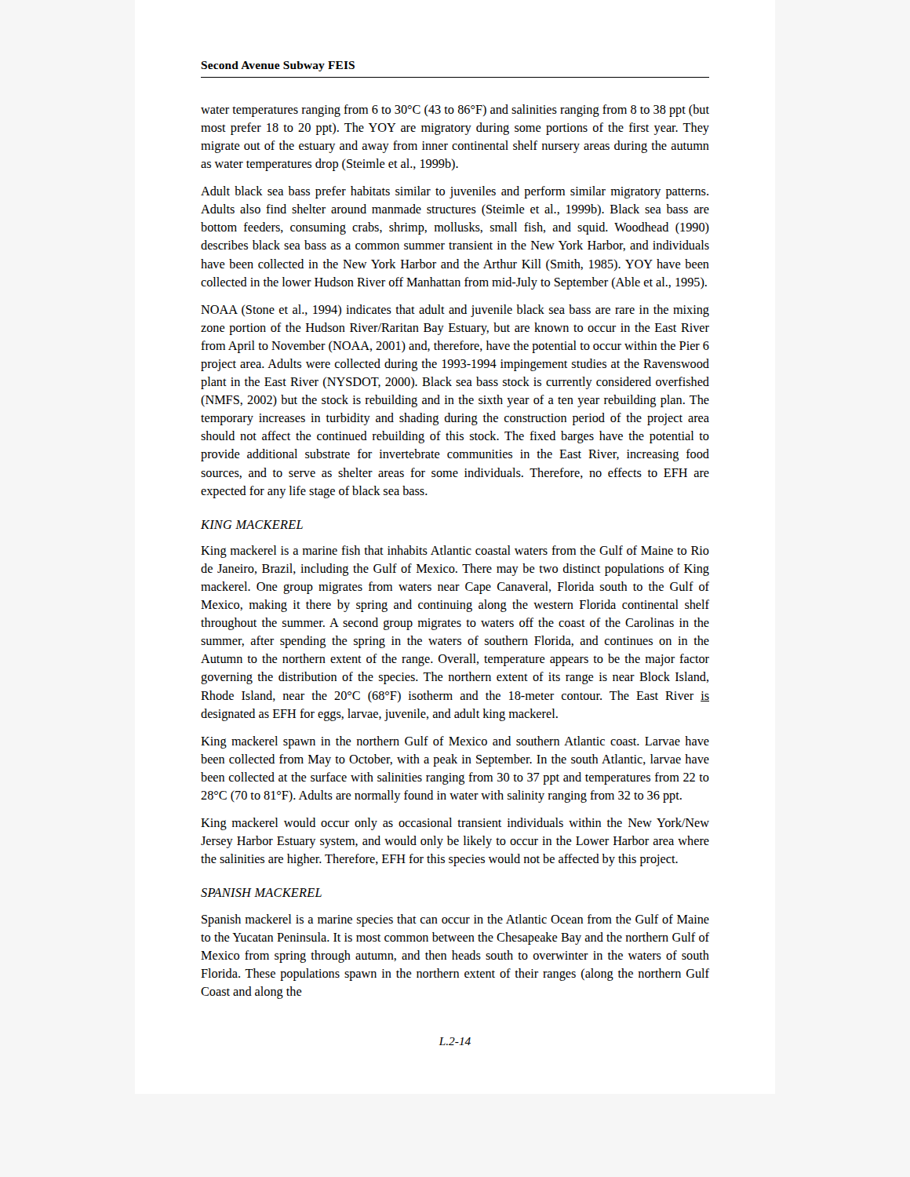Second Avenue Subway FEIS
water temperatures ranging from 6 to 30°C (43 to 86°F) and salinities ranging from 8 to 38 ppt (but most prefer 18 to 20 ppt). The YOY are migratory during some portions of the first year. They migrate out of the estuary and away from inner continental shelf nursery areas during the autumn as water temperatures drop (Steimle et al., 1999b).
Adult black sea bass prefer habitats similar to juveniles and perform similar migratory patterns. Adults also find shelter around manmade structures (Steimle et al., 1999b). Black sea bass are bottom feeders, consuming crabs, shrimp, mollusks, small fish, and squid. Woodhead (1990) describes black sea bass as a common summer transient in the New York Harbor, and individuals have been collected in the New York Harbor and the Arthur Kill (Smith, 1985). YOY have been collected in the lower Hudson River off Manhattan from mid-July to September (Able et al., 1995).
NOAA (Stone et al., 1994) indicates that adult and juvenile black sea bass are rare in the mixing zone portion of the Hudson River/Raritan Bay Estuary, but are known to occur in the East River from April to November (NOAA, 2001) and, therefore, have the potential to occur within the Pier 6 project area. Adults were collected during the 1993-1994 impingement studies at the Ravenswood plant in the East River (NYSDOT, 2000). Black sea bass stock is currently considered overfished (NMFS, 2002) but the stock is rebuilding and in the sixth year of a ten year rebuilding plan. The temporary increases in turbidity and shading during the construction period of the project area should not affect the continued rebuilding of this stock. The fixed barges have the potential to provide additional substrate for invertebrate communities in the East River, increasing food sources, and to serve as shelter areas for some individuals. Therefore, no effects to EFH are expected for any life stage of black sea bass.
KING MACKEREL
King mackerel is a marine fish that inhabits Atlantic coastal waters from the Gulf of Maine to Rio de Janeiro, Brazil, including the Gulf of Mexico. There may be two distinct populations of King mackerel. One group migrates from waters near Cape Canaveral, Florida south to the Gulf of Mexico, making it there by spring and continuing along the western Florida continental shelf throughout the summer. A second group migrates to waters off the coast of the Carolinas in the summer, after spending the spring in the waters of southern Florida, and continues on in the Autumn to the northern extent of the range. Overall, temperature appears to be the major factor governing the distribution of the species. The northern extent of its range is near Block Island, Rhode Island, near the 20°C (68°F) isotherm and the 18-meter contour. The East River is designated as EFH for eggs, larvae, juvenile, and adult king mackerel.
King mackerel spawn in the northern Gulf of Mexico and southern Atlantic coast. Larvae have been collected from May to October, with a peak in September. In the south Atlantic, larvae have been collected at the surface with salinities ranging from 30 to 37 ppt and temperatures from 22 to 28°C (70 to 81°F). Adults are normally found in water with salinity ranging from 32 to 36 ppt.
King mackerel would occur only as occasional transient individuals within the New York/New Jersey Harbor Estuary system, and would only be likely to occur in the Lower Harbor area where the salinities are higher. Therefore, EFH for this species would not be affected by this project.
SPANISH MACKEREL
Spanish mackerel is a marine species that can occur in the Atlantic Ocean from the Gulf of Maine to the Yucatan Peninsula. It is most common between the Chesapeake Bay and the northern Gulf of Mexico from spring through autumn, and then heads south to overwinter in the waters of south Florida. These populations spawn in the northern extent of their ranges (along the northern Gulf Coast and along the
L.2-14